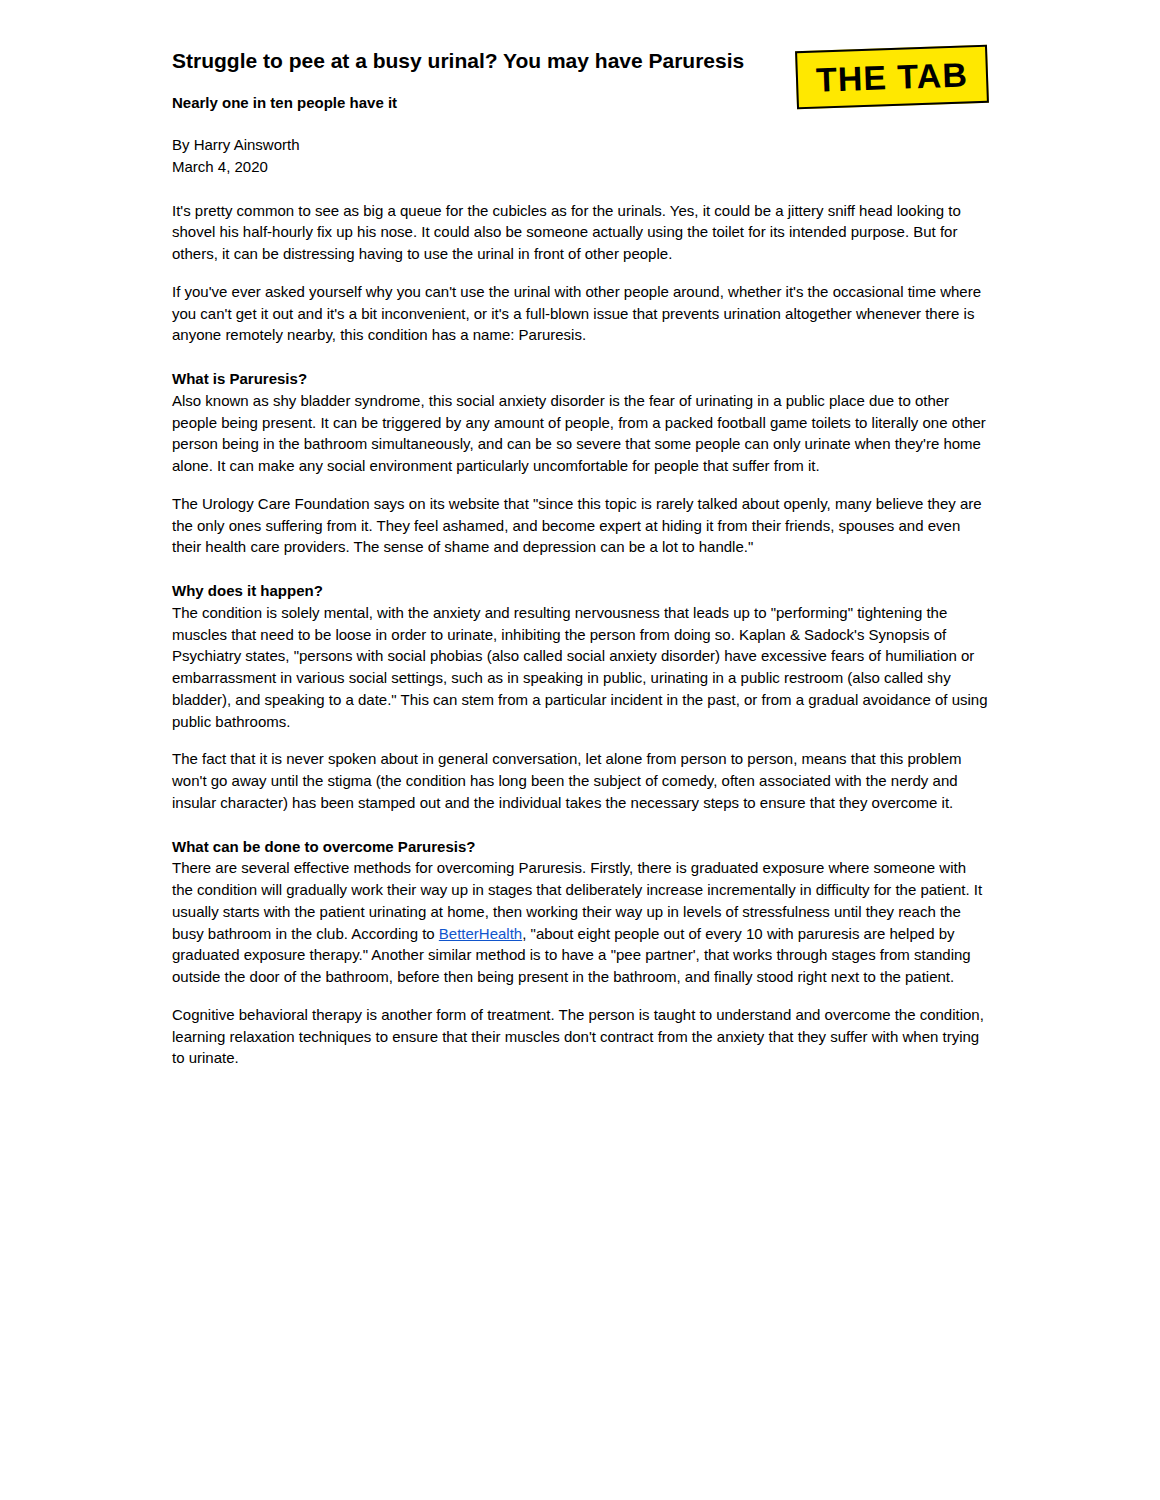THE TAB
Struggle to pee at a busy urinal? You may have Paruresis
Nearly one in ten people have it
By Harry Ainsworth
March 4, 2020
It's pretty common to see as big a queue for the cubicles as for the urinals. Yes, it could be a jittery sniff head looking to shovel his half-hourly fix up his nose. It could also be someone actually using the toilet for its intended purpose. But for others, it can be distressing having to use the urinal in front of other people.
If you've ever asked yourself why you can't use the urinal with other people around, whether it's the occasional time where you can't get it out and it's a bit inconvenient, or it's a full-blown issue that prevents urination altogether whenever there is anyone remotely nearby, this condition has a name: Paruresis.
What is Paruresis?
Also known as shy bladder syndrome, this social anxiety disorder is the fear of urinating in a public place due to other people being present. It can be triggered by any amount of people, from a packed football game toilets to literally one other person being in the bathroom simultaneously, and can be so severe that some people can only urinate when they're home alone. It can make any social environment particularly uncomfortable for people that suffer from it.
The Urology Care Foundation says on its website that "since this topic is rarely talked about openly, many believe they are the only ones suffering from it. They feel ashamed, and become expert at hiding it from their friends, spouses and even their health care providers. The sense of shame and depression can be a lot to handle."
Why does it happen?
The condition is solely mental, with the anxiety and resulting nervousness that leads up to "performing" tightening the muscles that need to be loose in order to urinate, inhibiting the person from doing so. Kaplan & Sadock's Synopsis of Psychiatry states, "persons with social phobias (also called social anxiety disorder) have excessive fears of humiliation or embarrassment in various social settings, such as in speaking in public, urinating in a public restroom (also called shy bladder), and speaking to a date." This can stem from a particular incident in the past, or from a gradual avoidance of using public bathrooms.
The fact that it is never spoken about in general conversation, let alone from person to person, means that this problem won't go away until the stigma (the condition has long been the subject of comedy, often associated with the nerdy and insular character) has been stamped out and the individual takes the necessary steps to ensure that they overcome it.
What can be done to overcome Paruresis?
There are several effective methods for overcoming Paruresis. Firstly, there is graduated exposure where someone with the condition will gradually work their way up in stages that deliberately increase incrementally in difficulty for the patient. It usually starts with the patient urinating at home, then working their way up in levels of stressfulness until they reach the busy bathroom in the club. According to BetterHealth, "about eight people out of every 10 with paruresis are helped by graduated exposure therapy." Another similar method is to have a "pee partner', that works through stages from standing outside the door of the bathroom, before then being present in the bathroom, and finally stood right next to the patient.
Cognitive behavioral therapy is another form of treatment. The person is taught to understand and overcome the condition, learning relaxation techniques to ensure that their muscles don't contract from the anxiety that they suffer with when trying to urinate.